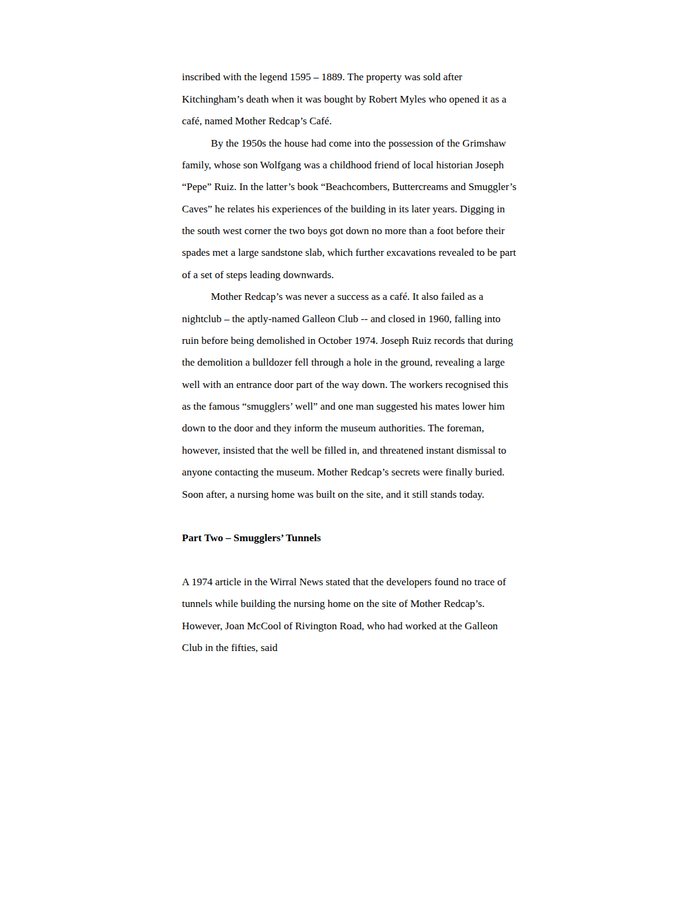inscribed with the legend 1595 – 1889. The property was sold after Kitchingham’s death when it was bought by Robert Myles who opened it as a café, named Mother Redcap’s Café.
By the 1950s the house had come into the possession of the Grimshaw family, whose son Wolfgang was a childhood friend of local historian Joseph “Pepe” Ruiz. In the latter’s book “Beachcombers, Buttercreams and Smuggler’s Caves” he relates his experiences of the building in its later years. Digging in the south west corner the two boys got down no more than a foot before their spades met a large sandstone slab, which further excavations revealed to be part of a set of steps leading downwards.
Mother Redcap’s was never a success as a café. It also failed as a nightclub – the aptly-named Galleon Club -- and closed in 1960, falling into ruin before being demolished in October 1974. Joseph Ruiz records that during the demolition a bulldozer fell through a hole in the ground, revealing a large well with an entrance door part of the way down. The workers recognised this as the famous “smugglers’ well” and one man suggested his mates lower him down to the door and they inform the museum authorities. The foreman, however, insisted that the well be filled in, and threatened instant dismissal to anyone contacting the museum. Mother Redcap’s secrets were finally buried. Soon after, a nursing home was built on the site, and it still stands today.
Part Two – Smugglers’ Tunnels
A 1974 article in the Wirral News stated that the developers found no trace of tunnels while building the nursing home on the site of Mother Redcap’s. However, Joan McCool of Rivington Road, who had worked at the Galleon Club in the fifties, said